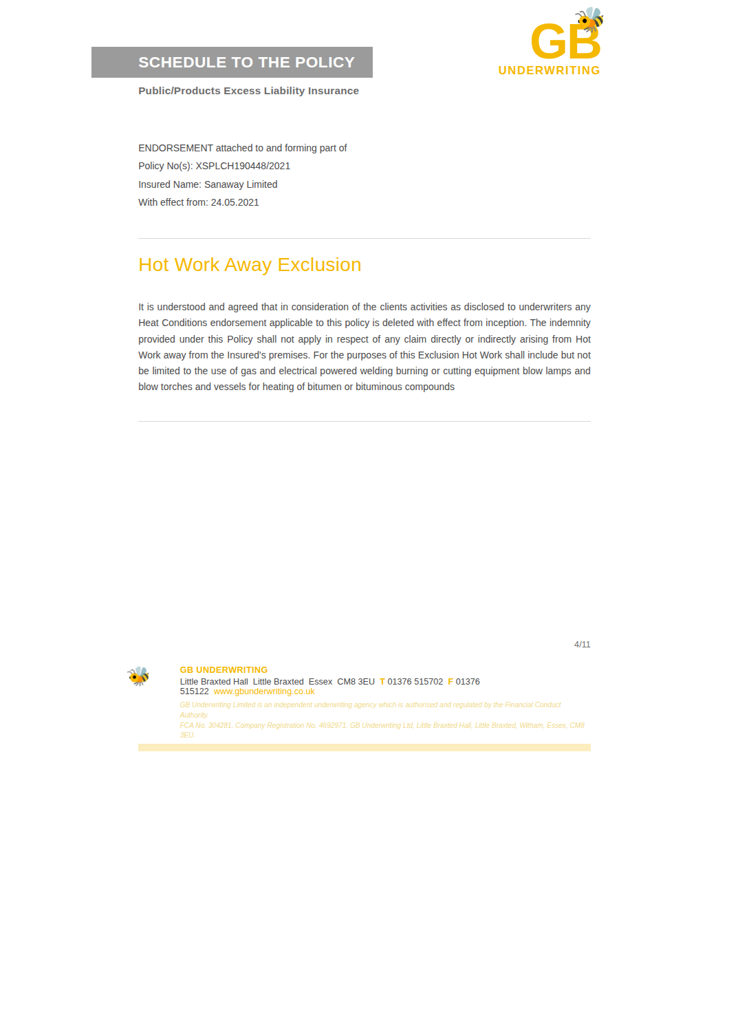🐝
GB
UNDERWRITING
SCHEDULE TO THE POLICY
Public/Products Excess Liability Insurance
ENDORSEMENT attached to and forming part of
Policy No(s): XSPLCH190448/2021
Insured Name: Sanaway Limited
With effect from: 24.05.2021
Hot Work Away Exclusion
It is understood and agreed that in consideration of the clients activities as disclosed to underwriters any Heat Conditions endorsement applicable to this policy is deleted with effect from inception. The indemnity provided under this Policy shall not apply in respect of any claim directly or indirectly arising from Hot Work away from the Insured's premises. For the purposes of this Exclusion Hot Work shall include but not be limited to the use of gas and electrical powered welding burning or cutting equipment blow lamps and blow torches and vessels for heating of bitumen or bituminous compounds
4/11
🐝
GB UNDERWRITING
Little Braxted Hall Little Braxted Essex CM8 3EU T 01376 515702 F 01376 515122 www.gbunderwriting.co.uk
GB Underwriting Limited is an independent underwriting agency which is authorised and regulated by the Financial Conduct Authority.
FCA No. 304281. Company Registration No. 4692971. GB Underwriting Ltd, Little Braxted Hall, Little Braxted, Witham, Essex, CM8 3EU.